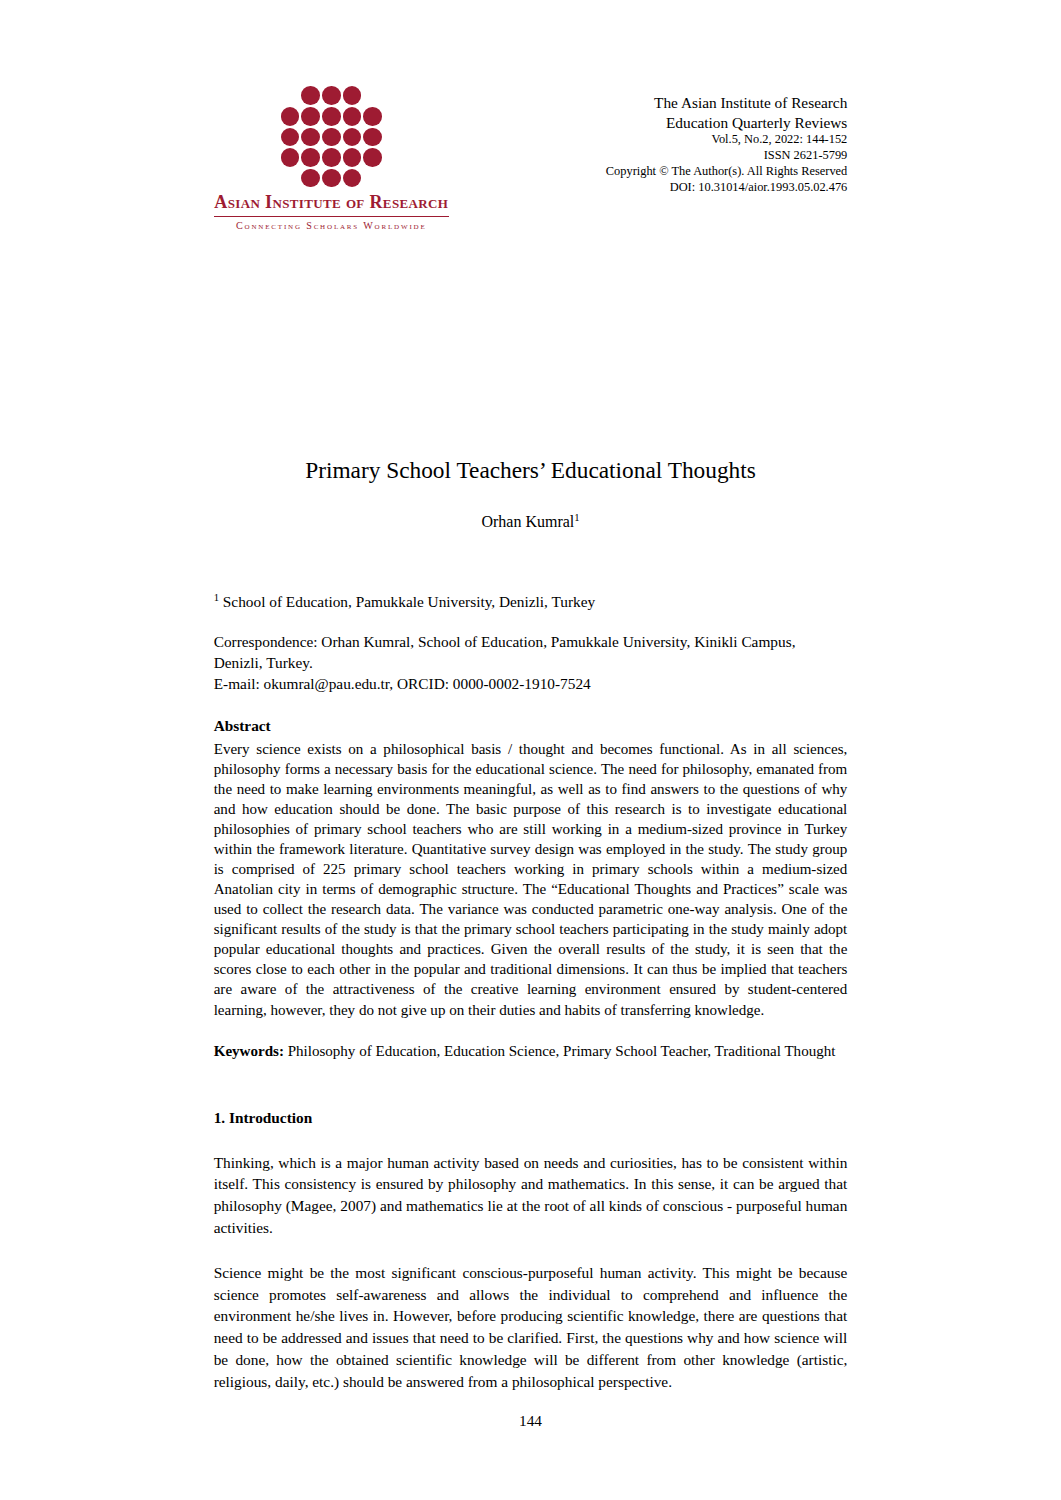Asian Institute of Research
Connecting Scholars Worldwide
The Asian Institute of Research
Education Quarterly Reviews
Vol.5, No.2, 2022: 144-152
ISSN 2621-5799
Copyright © The Author(s). All Rights Reserved
DOI: 10.31014/aior.1993.05.02.476
Primary School Teachers’ Educational Thoughts
Orhan Kumral1
1 School of Education, Pamukkale University, Denizli, Turkey
Correspondence: Orhan Kumral, School of Education, Pamukkale University, Kinikli Campus, Denizli, Turkey.
E-mail: okumral@pau.edu.tr, ORCID: 0000-0002-1910-7524
Abstract
Every science exists on a philosophical basis / thought and becomes functional. As in all sciences, philosophy forms a necessary basis for the educational science. The need for philosophy, emanated from the need to make learning environments meaningful, as well as to find answers to the questions of why and how education should be done. The basic purpose of this research is to investigate educational philosophies of primary school teachers who are still working in a medium-sized province in Turkey within the framework literature. Quantitative survey design was employed in the study. The study group is comprised of 225 primary school teachers working in primary schools within a medium-sized Anatolian city in terms of demographic structure. The “Educational Thoughts and Practices” scale was used to collect the research data. The variance was conducted parametric one-way analysis. One of the significant results of the study is that the primary school teachers participating in the study mainly adopt popular educational thoughts and practices. Given the overall results of the study, it is seen that the scores close to each other in the popular and traditional dimensions. It can thus be implied that teachers are aware of the attractiveness of the creative learning environment ensured by student-centered learning, however, they do not give up on their duties and habits of transferring knowledge.
Keywords: Philosophy of Education, Education Science, Primary School Teacher, Traditional Thought
1. Introduction
Thinking, which is a major human activity based on needs and curiosities, has to be consistent within itself. This consistency is ensured by philosophy and mathematics. In this sense, it can be argued that philosophy (Magee, 2007) and mathematics lie at the root of all kinds of conscious - purposeful human activities.
Science might be the most significant conscious-purposeful human activity. This might be because science promotes self-awareness and allows the individual to comprehend and influence the environment he/she lives in. However, before producing scientific knowledge, there are questions that need to be addressed and issues that need to be clarified. First, the questions why and how science will be done, how the obtained scientific knowledge will be different from other knowledge (artistic, religious, daily, etc.) should be answered from a philosophical perspective.
144